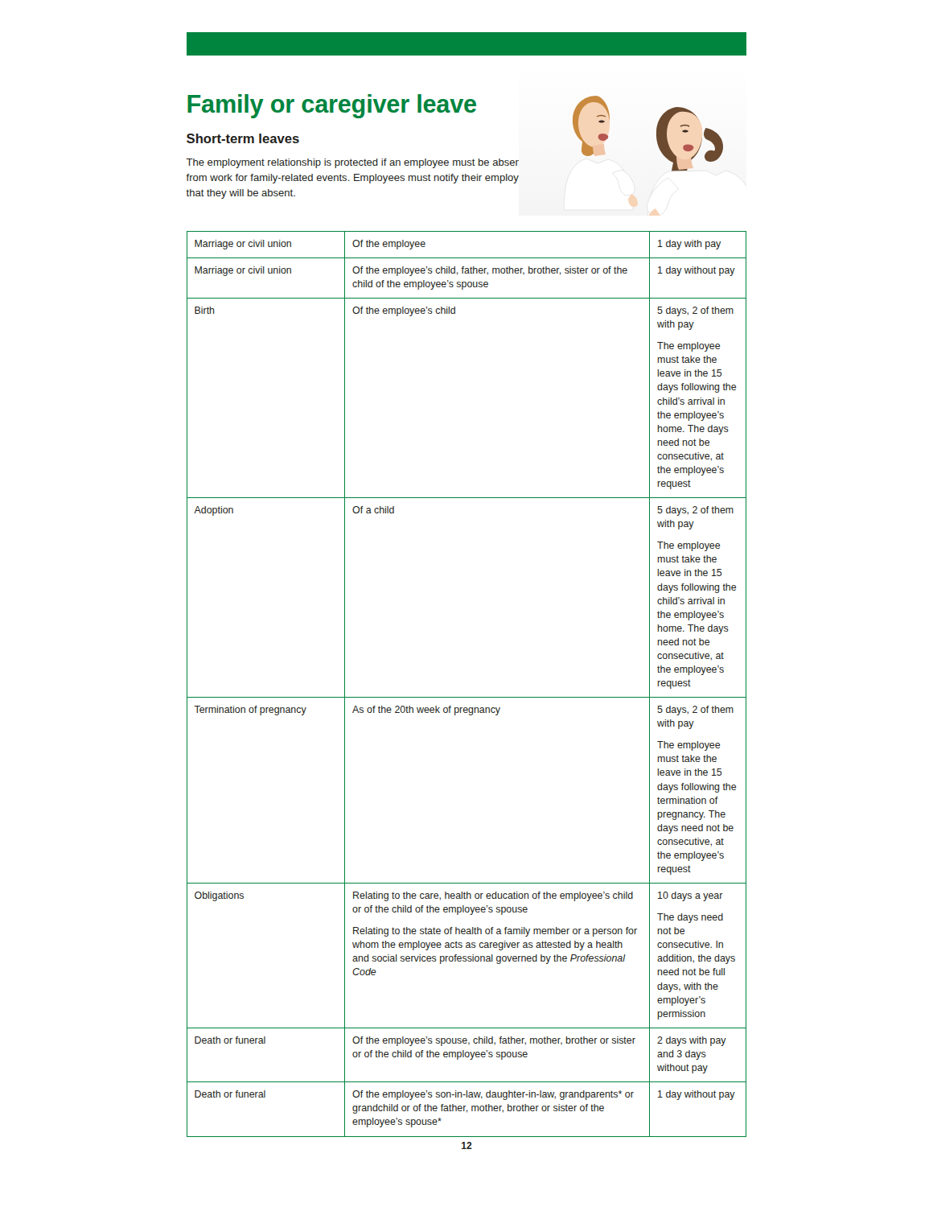Family or caregiver leave
Short-term leaves
The employment relationship is protected if an employee must be absent from work for family-related events. Employees must notify their employer that they will be absent.
| Marriage or civil union | Of the employee | 1 day with pay |
| Marriage or civil union | Of the employee’s child, father, mother, brother, sister or of the child of the employee’s spouse | 1 day without pay |
| Birth | Of the employee’s child | 5 days, 2 of them with pay The employee must take the leave in the 15 days following the child’s arrival in the employee’s home. The days need not be consecutive, at the employee’s request |
| Adoption | Of a child | 5 days, 2 of them with pay The employee must take the leave in the 15 days following the child’s arrival in the employee’s home. The days need not be consecutive, at the employee’s request |
| Termination of pregnancy | As of the 20th week of pregnancy | 5 days, 2 of them with pay The employee must take the leave in the 15 days following the termination of pregnancy. The days need not be consecutive, at the employee’s request |
| Obligations | Relating to the care, health or education of the employee’s child or of the child of the employee’s spouse Relating to the state of health of a family member or a person for whom the employee acts as caregiver as attested by a health and social services professional governed by the Professional Code | 10 days a year The days need not be consecutive. In addition, the days need not be full days, with the employer’s permission |
| Death or funeral | Of the employee’s spouse, child, father, mother, brother or sister or of the child of the employee’s spouse | 2 days with pay and 3 days without pay |
| Death or funeral | Of the employee’s son-in-law, daughter-in-law, grandparents* or grandchild or of the father, mother, brother or sister of the employee’s spouse* | 1 day without pay |
12